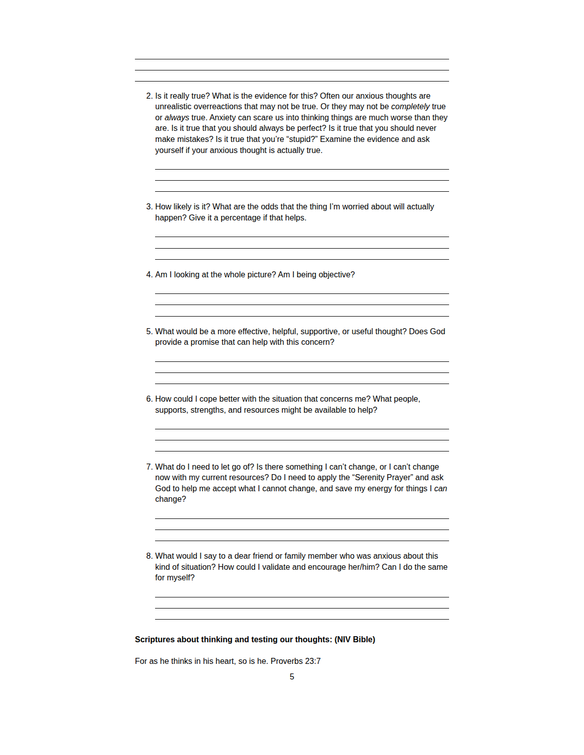Is it really true? What is the evidence for this? Often our anxious thoughts are unrealistic overreactions that may not be true. Or they may not be completely true or always true. Anxiety can scare us into thinking things are much worse than they are. Is it true that you should always be perfect? Is it true that you should never make mistakes? Is it true that you’re “stupid?” Examine the evidence and ask yourself if your anxious thought is actually true.
How likely is it? What are the odds that the thing I’m worried about will actually happen? Give it a percentage if that helps.
Am I looking at the whole picture? Am I being objective?
What would be a more effective, helpful, supportive, or useful thought? Does God provide a promise that can help with this concern?
How could I cope better with the situation that concerns me? What people, supports, strengths, and resources might be available to help?
What do I need to let go of? Is there something I can’t change, or I can’t change now with my current resources? Do I need to apply the “Serenity Prayer” and ask God to help me accept what I cannot change, and save my energy for things I can change?
What would I say to a dear friend or family member who was anxious about this kind of situation? How could I validate and encourage her/him? Can I do the same for myself?
Scriptures about thinking and testing our thoughts: (NIV Bible)
For as he thinks in his heart, so is he. Proverbs 23:7
5